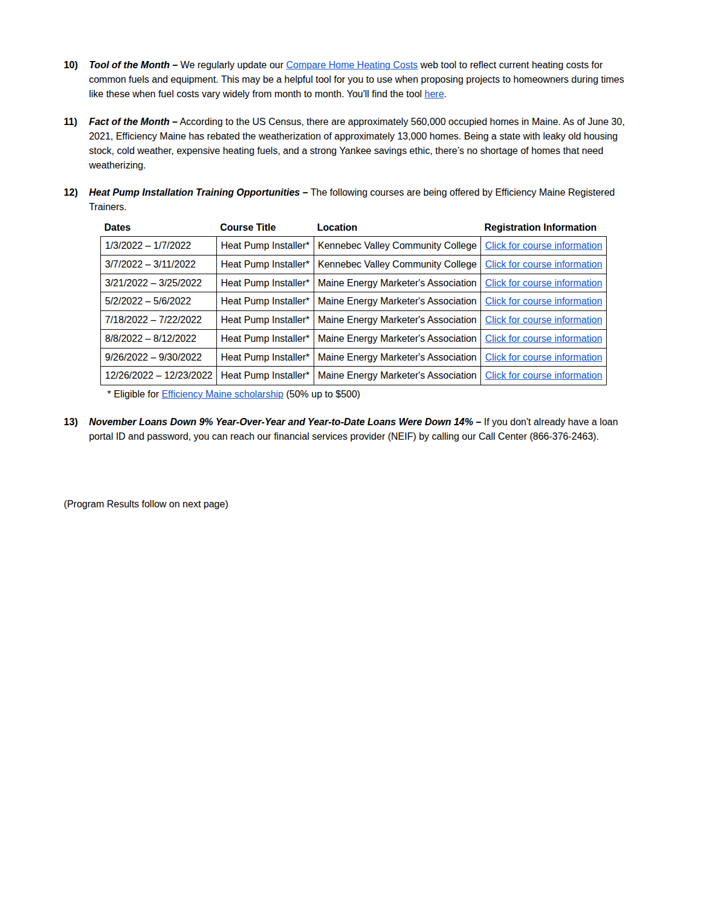10) Tool of the Month – We regularly update our Compare Home Heating Costs web tool to reflect current heating costs for common fuels and equipment. This may be a helpful tool for you to use when proposing projects to homeowners during times like these when fuel costs vary widely from month to month. You'll find the tool here.
11) Fact of the Month – According to the US Census, there are approximately 560,000 occupied homes in Maine. As of June 30, 2021, Efficiency Maine has rebated the weatherization of approximately 13,000 homes. Being a state with leaky old housing stock, cold weather, expensive heating fuels, and a strong Yankee savings ethic, there’s no shortage of homes that need weatherizing.
12) Heat Pump Installation Training Opportunities – The following courses are being offered by Efficiency Maine Registered Trainers.
| Dates | Course Title | Location | Registration Information |
| --- | --- | --- | --- |
| 1/3/2022 – 1/7/2022 | Heat Pump Installer* | Kennebec Valley Community College | Click for course information |
| 3/7/2022 – 3/11/2022 | Heat Pump Installer* | Kennebec Valley Community College | Click for course information |
| 3/21/2022 – 3/25/2022 | Heat Pump Installer* | Maine Energy Marketer's Association | Click for course information |
| 5/2/2022 – 5/6/2022 | Heat Pump Installer* | Maine Energy Marketer's Association | Click for course information |
| 7/18/2022 – 7/22/2022 | Heat Pump Installer* | Maine Energy Marketer's Association | Click for course information |
| 8/8/2022 – 8/12/2022 | Heat Pump Installer* | Maine Energy Marketer's Association | Click for course information |
| 9/26/2022 – 9/30/2022 | Heat Pump Installer* | Maine Energy Marketer's Association | Click for course information |
| 12/26/2022 – 12/23/2022 | Heat Pump Installer* | Maine Energy Marketer's Association | Click for course information |
* Eligible for Efficiency Maine scholarship (50% up to $500)
13) November Loans Down 9% Year-Over-Year and Year-to-Date Loans Were Down 14% – If you don't already have a loan portal ID and password, you can reach our financial services provider (NEIF) by calling our Call Center (866-376-2463).
(Program Results follow on next page)